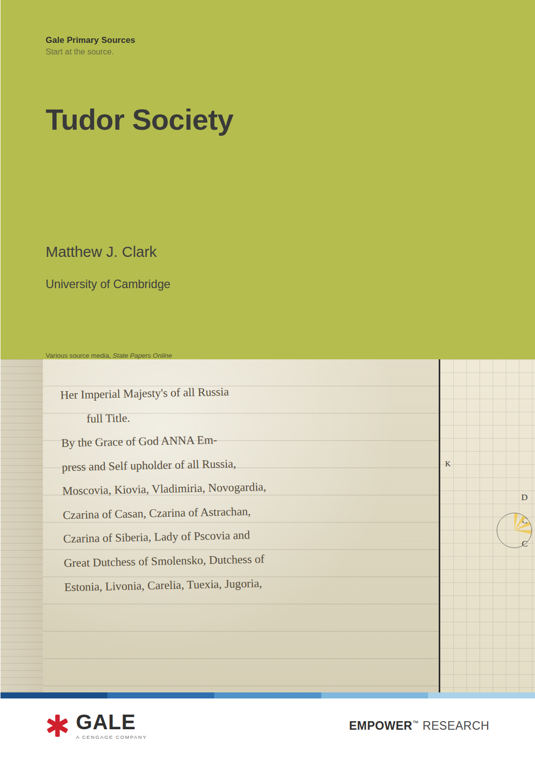Gale Primary Sources
Start at the source.
Tudor Society
Matthew J. Clark
University of Cambridge
Various source media, State Papers Online
Her Imperial Majesty's of all Russia full Title. By the Grace of God ANNA Em‑ press and Self upholder of all Russia, Moscovia, Kiovia, Vladimiria, Novogardia, Czarina of Casan, Czarina of Astrachan, Czarina of Siberia, Lady of Pscovia and Great Dutchess of Smolensko, Dutchess of Estonia, Livonia, Carelia, Tuexia, Jugoria,
K
D
C
C
GALE A Cengage Company
EMPOWER™ RESEARCH